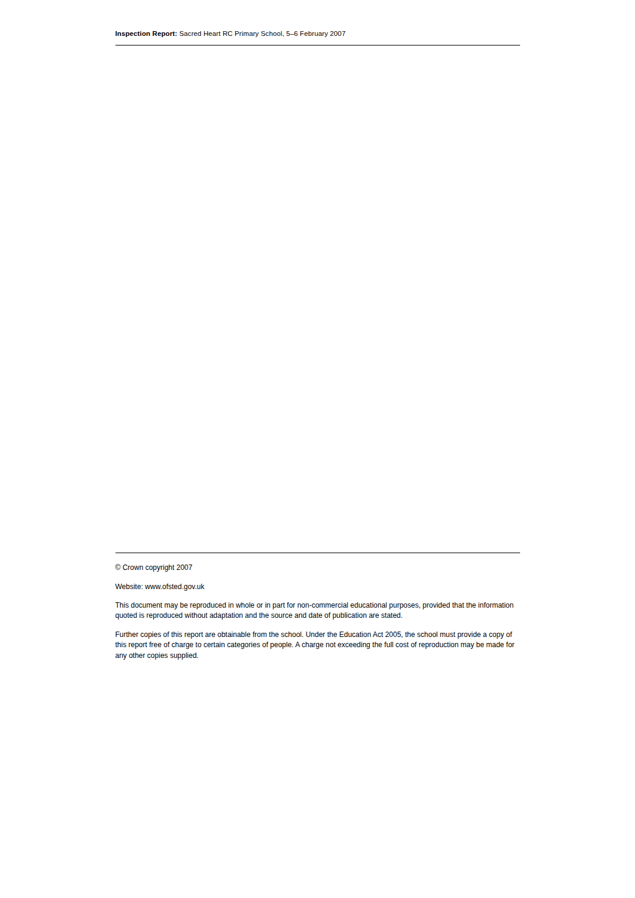Inspection Report: Sacred Heart RC Primary School, 5–6 February 2007
© Crown copyright 2007
Website: www.ofsted.gov.uk
This document may be reproduced in whole or in part for non-commercial educational purposes, provided that the information quoted is reproduced without adaptation and the source and date of publication are stated.
Further copies of this report are obtainable from the school. Under the Education Act 2005, the school must provide a copy of this report free of charge to certain categories of people. A charge not exceeding the full cost of reproduction may be made for any other copies supplied.